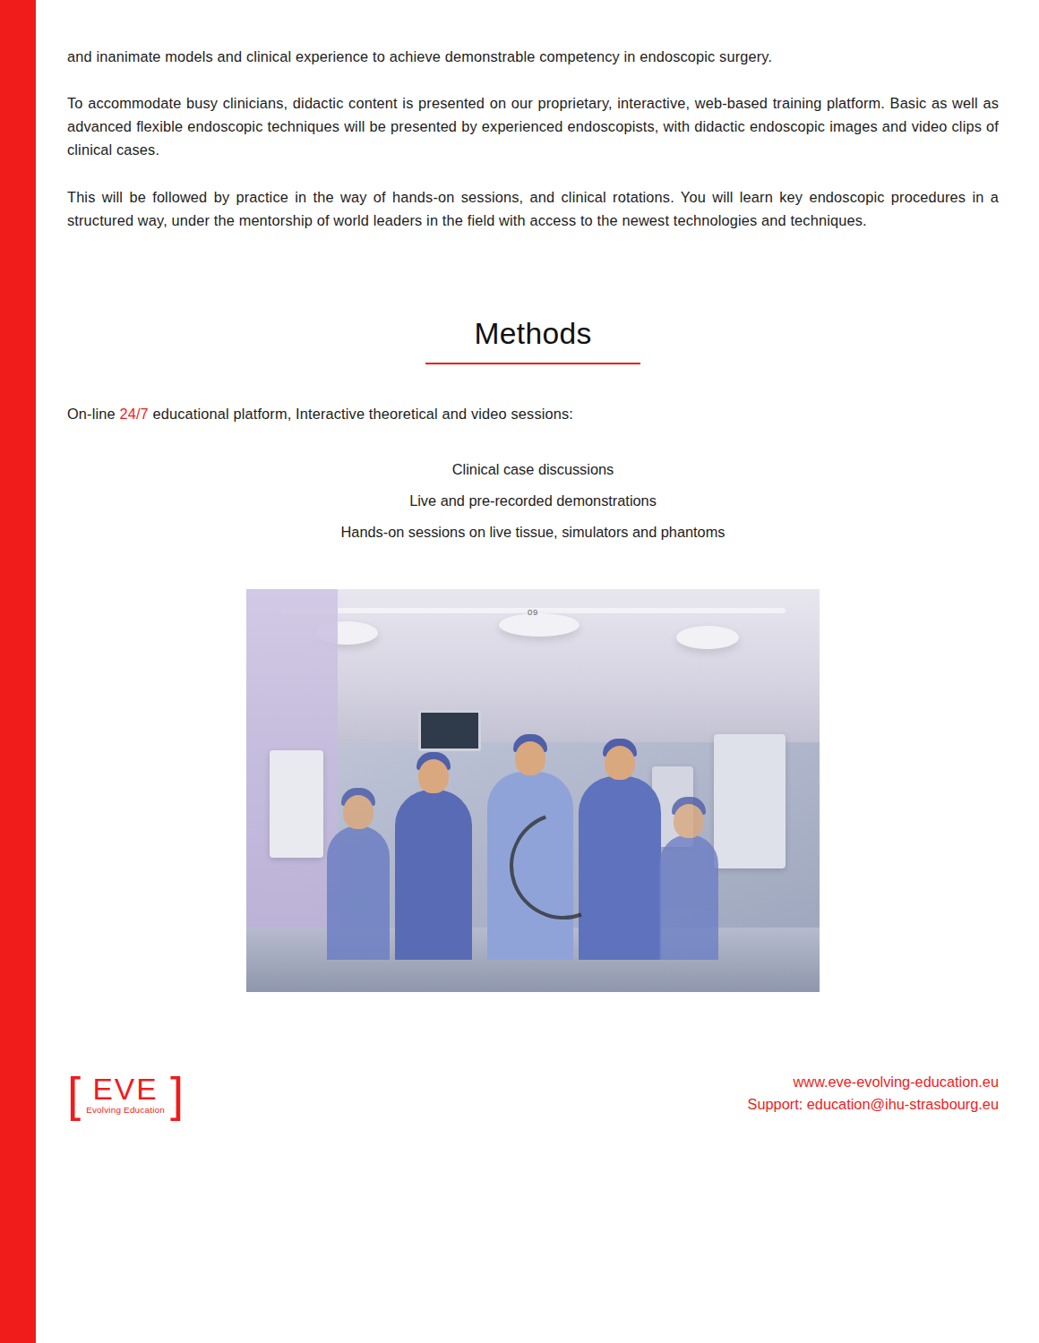and inanimate models and clinical experience to achieve demonstrable competency in endoscopic surgery.
To accommodate busy clinicians, didactic content is presented on our proprietary, interactive, web-based training platform. Basic as well as advanced flexible endoscopic techniques will be presented by experienced endoscopists, with didactic endoscopic images and video clips of clinical cases.
This will be followed by practice in the way of hands-on sessions, and clinical rotations. You will learn key endoscopic procedures in a structured way, under the mentorship of world leaders in the field with access to the newest technologies and techniques.
Methods
On-line 24/7 educational platform, Interactive theoretical and video sessions:
Clinical case discussions
Live and pre-recorded demonstrations
Hands-on sessions on live tissue, simulators and phantoms
09
[ EVE Evolving Education ]
www.eve-evolving-education.eu
Support: education@ihu-strasbourg.eu